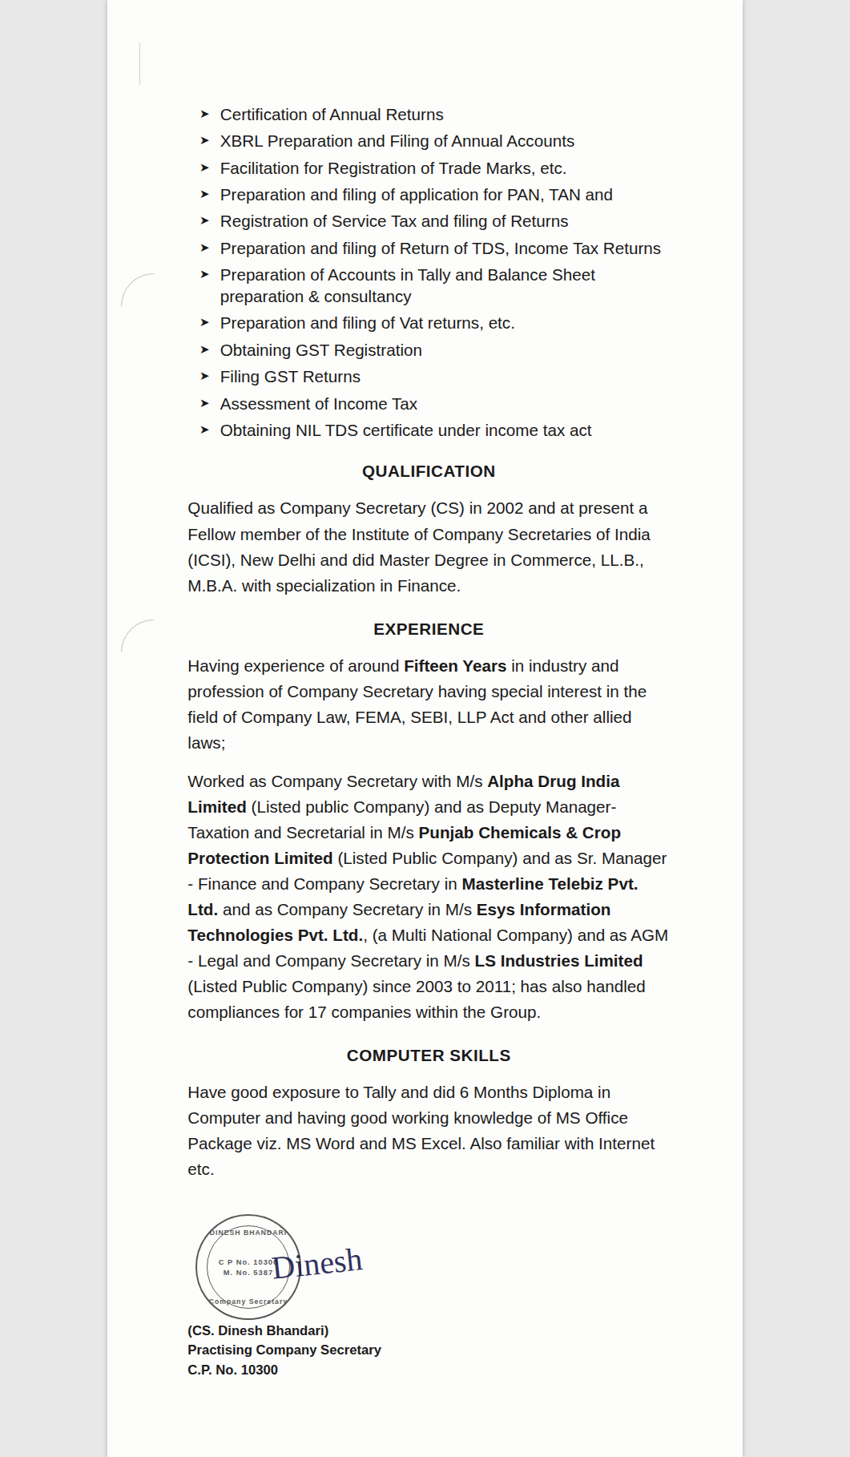Certification of Annual Returns
XBRL Preparation and Filing of Annual Accounts
Facilitation for Registration of Trade Marks, etc.
Preparation and filing of application for PAN, TAN and
Registration of Service Tax and filing of Returns
Preparation and filing of Return of TDS, Income Tax Returns
Preparation of Accounts in Tally and Balance Sheet preparation & consultancy
Preparation and filing of Vat returns, etc.
Obtaining GST Registration
Filing GST Returns
Assessment of Income Tax
Obtaining NIL TDS certificate under income tax act
QUALIFICATION
Qualified as Company Secretary (CS) in 2002 and at present a Fellow member of the Institute of Company Secretaries of India (ICSI), New Delhi and did Master Degree in Commerce, LL.B., M.B.A. with specialization in Finance.
EXPERIENCE
Having experience of around Fifteen Years in industry and profession of Company Secretary having special interest in the field of Company Law, FEMA, SEBI, LLP Act and other allied laws;
Worked as Company Secretary with M/s Alpha Drug India Limited (Listed public Company) and as Deputy Manager-Taxation and Secretarial in M/s Punjab Chemicals & Crop Protection Limited (Listed Public Company) and as Sr. Manager - Finance and Company Secretary in Masterline Telebiz Pvt. Ltd. and as Company Secretary in M/s Esys Information Technologies Pvt. Ltd., (a Multi National Company) and as AGM - Legal and Company Secretary in M/s LS Industries Limited (Listed Public Company) since 2003 to 2011; has also handled compliances for 17 companies within the Group.
COMPUTER SKILLS
Have good exposure to Tally and did 6 Months Diploma in Computer and having good working knowledge of MS Office Package viz. MS Word and MS Excel. Also familiar with Internet etc.
DINESH BHANDARI
C P No. 10300
M. No. 5387
Company Secretary
Dinesh
(CS. Dinesh Bhandari) Practising Company Secretary C.P. No. 10300